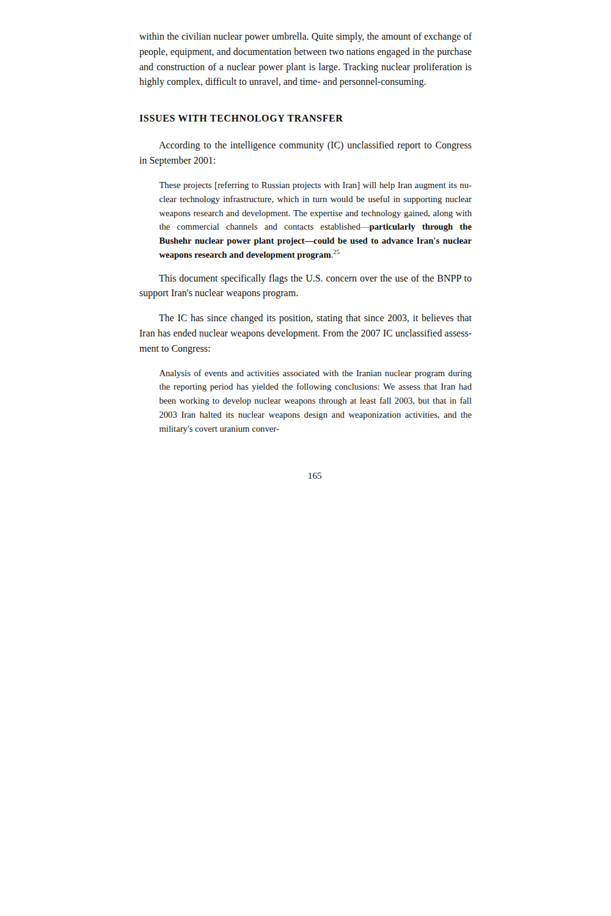within the civilian nuclear power umbrella. Quite simply, the amount of exchange of people, equipment, and documentation between two nations engaged in the purchase and construction of a nuclear power plant is large. Tracking nuclear proliferation is highly complex, difficult to unravel, and time- and personnel-consuming.
Issues with Technology Transfer
According to the intelligence community (IC) unclassified report to Congress in September 2001:
These projects [referring to Russian projects with Iran] will help Iran augment its nuclear technology infrastructure, which in turn would be useful in supporting nuclear weapons research and development. The expertise and technology gained, along with the commercial channels and contacts established—particularly through the Bushehr nuclear power plant project—could be used to advance Iran's nuclear weapons research and development program.25
This document specifically flags the U.S. concern over the use of the BNPP to support Iran's nuclear weapons program.
The IC has since changed its position, stating that since 2003, it believes that Iran has ended nuclear weapons development. From the 2007 IC unclassified assessment to Congress:
Analysis of events and activities associated with the Iranian nuclear program during the reporting period has yielded the following conclusions: We assess that Iran had been working to develop nuclear weapons through at least fall 2003, but that in fall 2003 Iran halted its nuclear weapons design and weaponization activities, and the military's covert uranium conver-
165